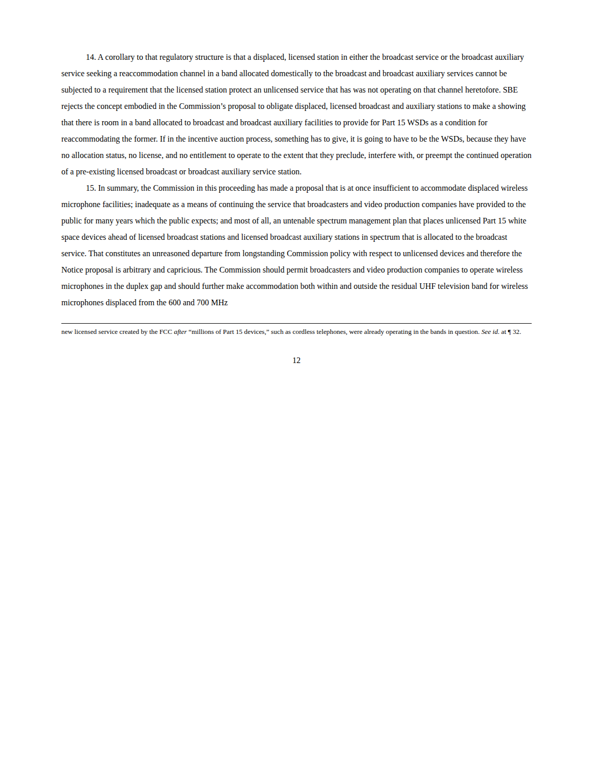14. A corollary to that regulatory structure is that a displaced, licensed station in either the broadcast service or the broadcast auxiliary service seeking a reaccommodation channel in a band allocated domestically to the broadcast and broadcast auxiliary services cannot be subjected to a requirement that the licensed station protect an unlicensed service that has was not operating on that channel heretofore. SBE rejects the concept embodied in the Commission’s proposal to obligate displaced, licensed broadcast and auxiliary stations to make a showing that there is room in a band allocated to broadcast and broadcast auxiliary facilities to provide for Part 15 WSDs as a condition for reaccommodating the former. If in the incentive auction process, something has to give, it is going to have to be the WSDs, because they have no allocation status, no license, and no entitlement to operate to the extent that they preclude, interfere with, or preempt the continued operation of a pre-existing licensed broadcast or broadcast auxiliary service station.
15. In summary, the Commission in this proceeding has made a proposal that is at once insufficient to accommodate displaced wireless microphone facilities; inadequate as a means of continuing the service that broadcasters and video production companies have provided to the public for many years which the public expects; and most of all, an untenable spectrum management plan that places unlicensed Part 15 white space devices ahead of licensed broadcast stations and licensed broadcast auxiliary stations in spectrum that is allocated to the broadcast service. That constitutes an unreasoned departure from longstanding Commission policy with respect to unlicensed devices and therefore the Notice proposal is arbitrary and capricious. The Commission should permit broadcasters and video production companies to operate wireless microphones in the duplex gap and should further make accommodation both within and outside the residual UHF television band for wireless microphones displaced from the 600 and 700 MHz
new licensed service created by the FCC after “millions of Part 15 devices,” such as cordless telephones, were already operating in the bands in question. See id. at ¶ 32.
12